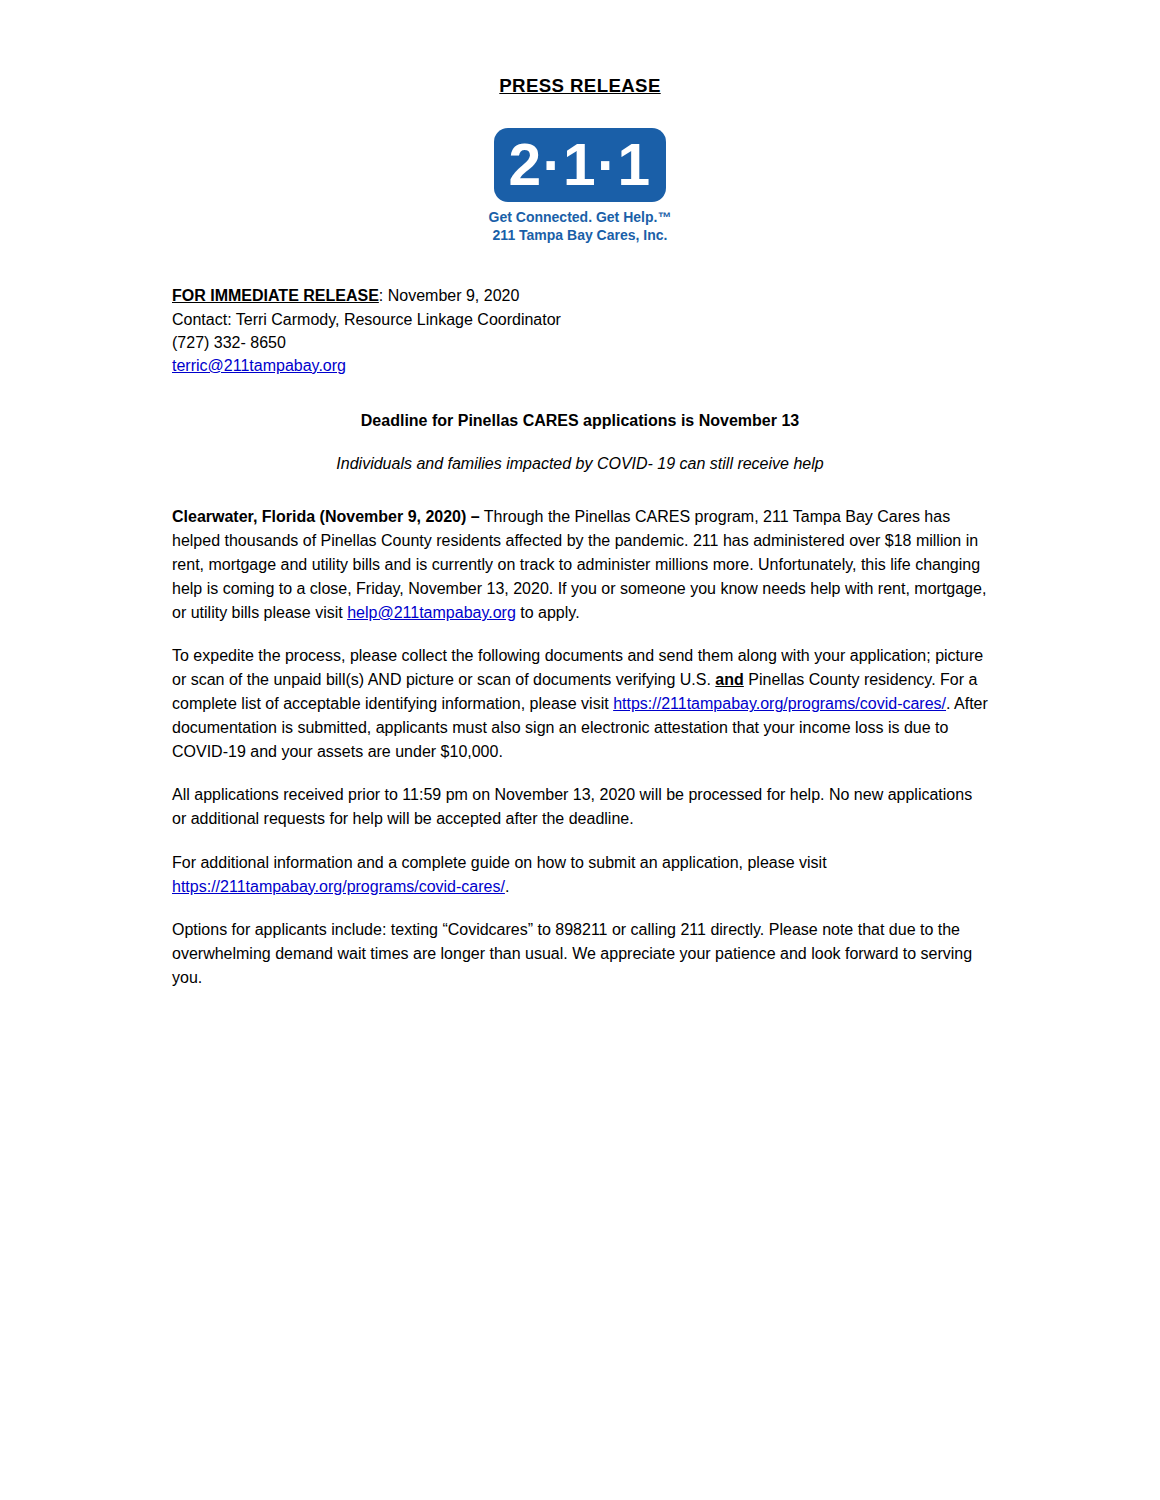PRESS RELEASE
2·1·1
Get Connected. Get Help.™
211 Tampa Bay Cares, Inc.
FOR IMMEDIATE RELEASE: November 9, 2020
Contact: Terri Carmody, Resource Linkage Coordinator
(727) 332- 8650
terric@211tampabay.org
Deadline for Pinellas CARES applications is November 13
Individuals and families impacted by COVID- 19 can still receive help
Clearwater, Florida (November 9, 2020) – Through the Pinellas CARES program, 211 Tampa Bay Cares has helped thousands of Pinellas County residents affected by the pandemic. 211 has administered over $18 million in rent, mortgage and utility bills and is currently on track to administer millions more. Unfortunately, this life changing help is coming to a close, Friday, November 13, 2020. If you or someone you know needs help with rent, mortgage, or utility bills please visit help@211tampabay.org to apply.
To expedite the process, please collect the following documents and send them along with your application; picture or scan of the unpaid bill(s) AND picture or scan of documents verifying U.S. and Pinellas County residency. For a complete list of acceptable identifying information, please visit https://211tampabay.org/programs/covid-cares/. After documentation is submitted, applicants must also sign an electronic attestation that your income loss is due to COVID-19 and your assets are under $10,000.
All applications received prior to 11:59 pm on November 13, 2020 will be processed for help. No new applications or additional requests for help will be accepted after the deadline.
For additional information and a complete guide on how to submit an application, please visit https://211tampabay.org/programs/covid-cares/.
Options for applicants include: texting “Covidcares” to 898211 or calling 211 directly. Please note that due to the overwhelming demand wait times are longer than usual. We appreciate your patience and look forward to serving you.